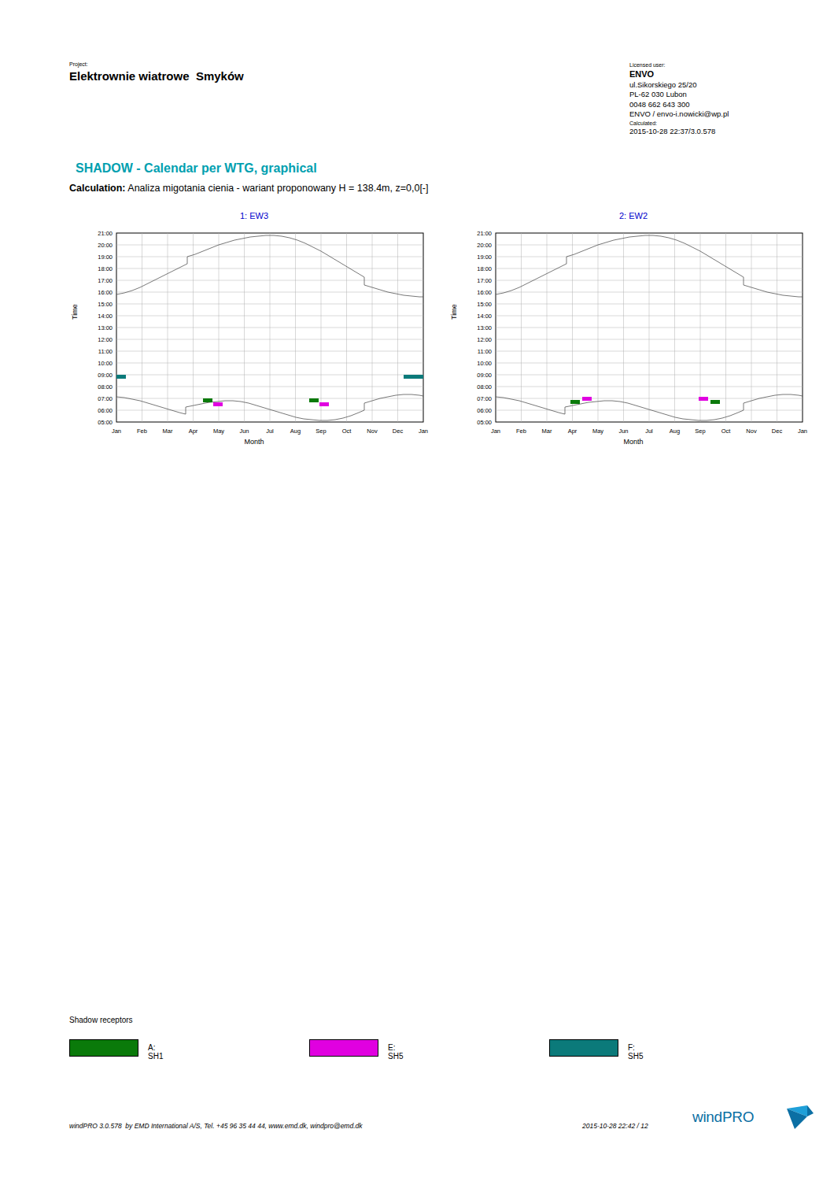Project:
Elektrownie wiatrowe Smyków
Licensed user:
ENVO
ul.Sikorskiego 25/20
PL-62 030 Lubon
0048 662 643 300
ENVO / envo-i.nowicki@wp.pl
Calculated:
2015-10-28 22:37/3.0.578
SHADOW - Calendar per WTG, graphical
Calculation: Analiza migotania cienia - wariant proponowany H = 138.4m, z=0,0[-]
1: EW3
Time
21:00 20:00 19:00 18:00 17:00 16:00 15:00 14:00 13:00 12:00 11:00 10:00 09:00 08:00 07:00 06:00 05:00 Jan Feb Mar Apr May Jun Jul Aug Sep Oct Nov Dec Jan
Month
2: EW2
Time
21:00 20:00 19:00 18:00 17:00 16:00 15:00 14:00 13:00 12:00 11:00 10:00 09:00 08:00 07:00 06:00 05:00 Jan Feb Mar Apr May Jun Jul Aug Sep Oct Nov Dec Jan
Month
Shadow receptors
A: SH1
E: SH5
F: SH5
windPRO 3.0.578 by EMD International A/S, Tel. +45 96 35 44 44, www.emd.dk, windpro@emd.dk
2015-10-28 22:42 / 12
windPRO